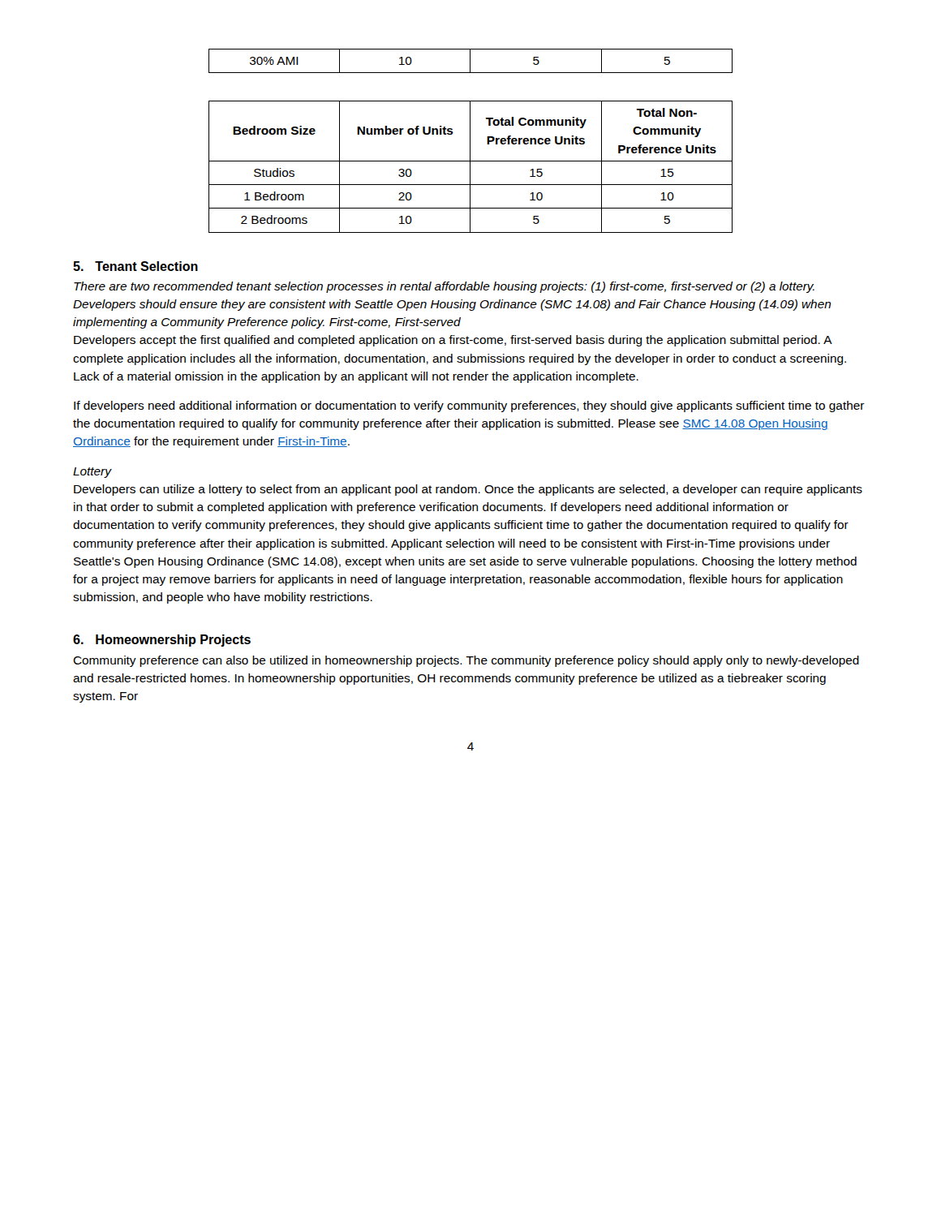| 30% AMI | 10 | 5 | 5 |
| Bedroom Size | Number of Units | Total Community Preference Units | Total Non-Community Preference Units |
| --- | --- | --- | --- |
| Studios | 30 | 15 | 15 |
| 1 Bedroom | 20 | 10 | 10 |
| 2 Bedrooms | 10 | 5 | 5 |
5. Tenant Selection
There are two recommended tenant selection processes in rental affordable housing projects: (1) first-come, first-served or (2) a lottery. Developers should ensure they are consistent with Seattle Open Housing Ordinance (SMC 14.08) and Fair Chance Housing (14.09) when implementing a Community Preference policy. First-come, First-served
Developers accept the first qualified and completed application on a first-come, first-served basis during the application submittal period. A complete application includes all the information, documentation, and submissions required by the developer in order to conduct a screening. Lack of a material omission in the application by an applicant will not render the application incomplete.
If developers need additional information or documentation to verify community preferences, they should give applicants sufficient time to gather the documentation required to qualify for community preference after their application is submitted. Please see SMC 14.08 Open Housing Ordinance for the requirement under First-in-Time.
Lottery
Developers can utilize a lottery to select from an applicant pool at random. Once the applicants are selected, a developer can require applicants in that order to submit a completed application with preference verification documents. If developers need additional information or documentation to verify community preferences, they should give applicants sufficient time to gather the documentation required to qualify for community preference after their application is submitted. Applicant selection will need to be consistent with First-in-Time provisions under Seattle's Open Housing Ordinance (SMC 14.08), except when units are set aside to serve vulnerable populations. Choosing the lottery method for a project may remove barriers for applicants in need of language interpretation, reasonable accommodation, flexible hours for application submission, and people who have mobility restrictions.
6. Homeownership Projects
Community preference can also be utilized in homeownership projects. The community preference policy should apply only to newly-developed and resale-restricted homes. In homeownership opportunities, OH recommends community preference be utilized as a tiebreaker scoring system. For
4